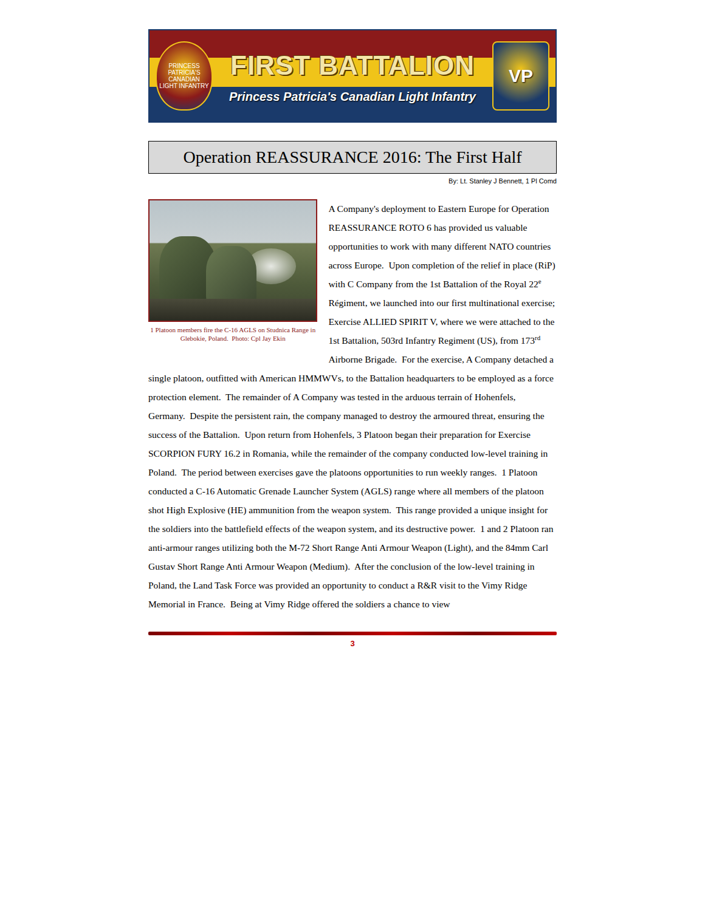PRINCESS PATRICIA'S
CANADIAN
LIGHT INFANTRY
FIRST BATTALION
Princess Patricia's Canadian Light Infantry
VP
Operation REASSURANCE 2016: The First Half
By: Lt. Stanley J Bennett, 1 Pl Comd
1 Platoon members fire the C-16 AGLS on Studnica Range in Glebokie, Poland. Photo: Cpl Jay Ekin
A Company's deployment to Eastern Europe for Operation REASSURANCE ROTO 6 has provided us valuable opportunities to work with many different NATO countries across Europe. Upon completion of the relief in place (RiP) with C Company from the 1st Battalion of the Royal 22e Régiment, we launched into our first multinational exercise; Exercise ALLIED SPIRIT V, where we were attached to the 1st Battalion, 503rd Infantry Regiment (US), from 173rd Airborne Brigade. For the exercise, A Company detached a single platoon, outfitted with American HMMWVs, to the Battalion headquarters to be employed as a force protection element. The remainder of A Company was tested in the arduous terrain of Hohenfels, Germany. Despite the persistent rain, the company managed to destroy the armoured threat, ensuring the success of the Battalion. Upon return from Hohenfels, 3 Platoon began their preparation for Exercise SCORPION FURY 16.2 in Romania, while the remainder of the company conducted low-level training in Poland. The period between exercises gave the platoons opportunities to run weekly ranges. 1 Platoon conducted a C-16 Automatic Grenade Launcher System (AGLS) range where all members of the platoon shot High Explosive (HE) ammunition from the weapon system. This range provided a unique insight for the soldiers into the battlefield effects of the weapon system, and its destructive power. 1 and 2 Platoon ran anti-armour ranges utilizing both the M-72 Short Range Anti Armour Weapon (Light), and the 84mm Carl Gustav Short Range Anti Armour Weapon (Medium). After the conclusion of the low-level training in Poland, the Land Task Force was provided an opportunity to conduct a R&R visit to the Vimy Ridge Memorial in France. Being at Vimy Ridge offered the soldiers a chance to view
3